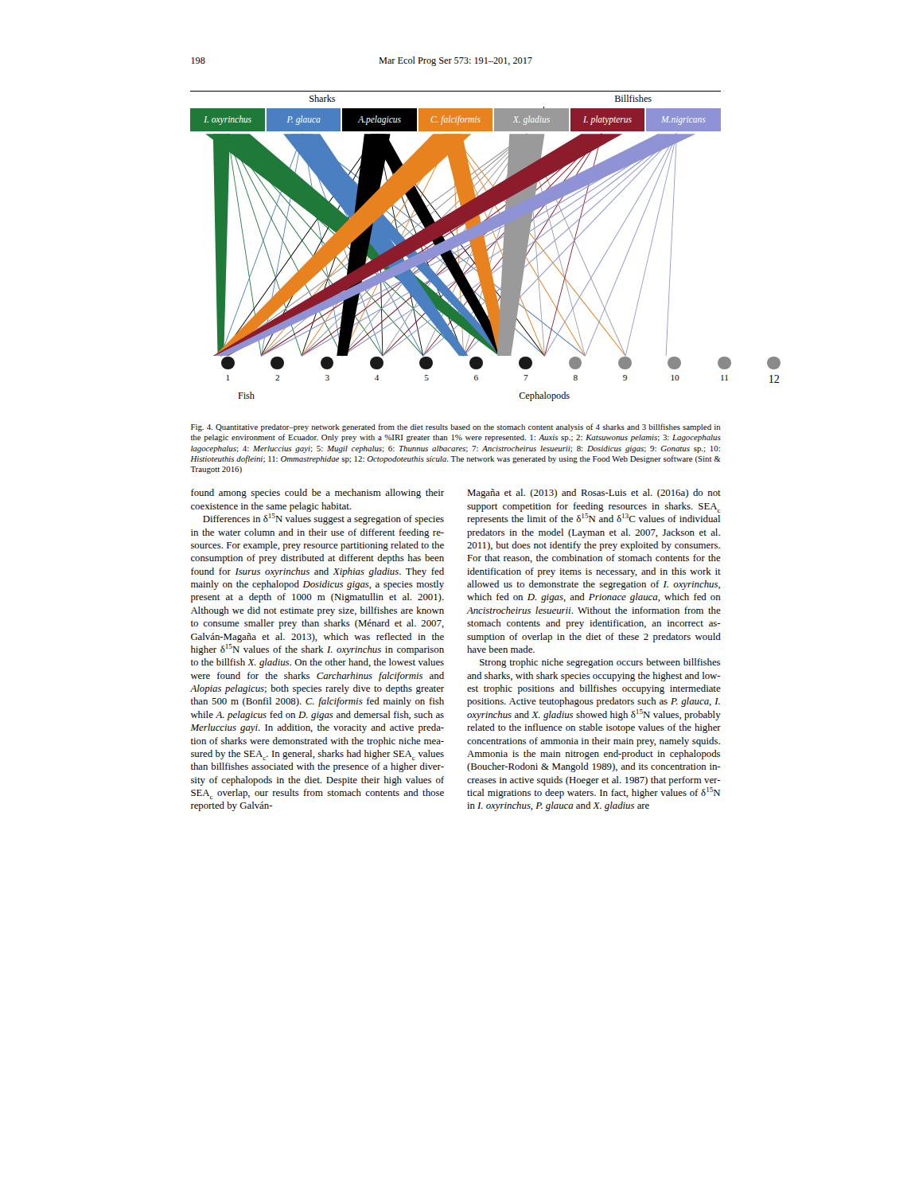198
Mar Ecol Prog Ser 573: 191–201, 2017
Sharks
Billfishes
I. oxyrinchus
P. glauca
A.pelagicus
C. falciformis
X. gladius
I. platypterus
M.nigricans
1
2
3
4
5
6
7
8
9
10
11
12
Fish
Cephalopods
Fig. 4. Quantitative predator–prey network generated from the diet results based on the stomach content analysis of 4 sharks and 3 billfishes sampled in the pelagic environment of Ecuador. Only prey with a %IRI greater than 1% were represented. 1: Auxis sp.; 2: Katsuwonus pelamis; 3: Lagocephalus lagocephalus; 4: Merluccius gayi; 5: Mugil cephalus; 6: Thunnus albacares; 7: Ancistrocheirus lesueurii; 8: Dosidicus gigas; 9: Gonatus sp.; 10: Histioteuthis dofleini; 11: Ommastrephidae sp; 12: Octo­podoteuthis sícula. The network was generated by using the Food Web Designer software (Sint & Traugott 2016)
found among species could be a mechanism allowing their coexistence in the same pelagic habitat.
Differences in δ15N values suggest a segregation of species in the water column and in their use of different feeding resources. For example, prey resource partitioning related to the consumption of prey distributed at different depths has been found for Isurus oxyrinchus and Xiphias gladius. They fed mainly on the cephalopod Dosidicus gigas, a species mostly present at a depth of 1000 m (Nigmatullin et al. 2001). Although we did not estimate prey size, billfishes are known to consume smaller prey than sharks (Ménard et al. 2007, Galván-Magaña et al. 2013), which was reflected in the higher δ15N values of the shark I. oxyrinchus in comparison to the billfish X. gladius. On the other hand, the lowest values were found for the sharks Carcharhinus falciformis and Alopias pelagicus; both species rarely dive to depths greater than 500 m (Bonfil 2008). C. falciformis fed mainly on fish while A. pelagicus fed on D. gigas and demersal fish, such as Merluccius gayi. In addition, the voracity and active predation of sharks were demonstrated with the trophic niche measured by the SEAc. In general, sharks had higher SEAc values than billfishes associated with the presence of a higher diversity of cephalopods in the diet. Despite their high values of SEAc overlap, our results from stomach contents and those reported by Galván-
Magaña et al. (2013) and Rosas-Luis et al. (2016a) do not support competition for feeding resources in sharks. SEAc represents the limit of the δ15N and δ13C values of individual predators in the model (Layman et al. 2007, Jackson et al. 2011), but does not identify the prey exploited by consumers. For that reason, the combination of stomach contents for the identification of prey items is necessary, and in this work it allowed us to demonstrate the segregation of I. oxyrinchus, which fed on D. gigas, and Prionace glauca, which fed on Ancistrocheirus lesueurii. Without the information from the stomach contents and prey identification, an incorrect assumption of overlap in the diet of these 2 predators would have been made.
Strong trophic niche segregation occurs between billfishes and sharks, with shark species occupying the highest and lowest trophic positions and billfishes occupying intermediate positions. Active teutophagous predators such as P. glauca, I. oxyrinchus and X. gladius showed high δ15N values, probably related to the influence on stable isotope values of the higher concentrations of ammonia in their main prey, namely squids. Ammonia is the main nitrogen end-product in cephalopods (Boucher-Rodoni & Mangold 1989), and its concentration increases in active squids (Hoeger et al. 1987) that perform vertical migrations to deep waters. In fact, higher values of δ15N in I. oxyrinchus, P. glauca and X. gladius are